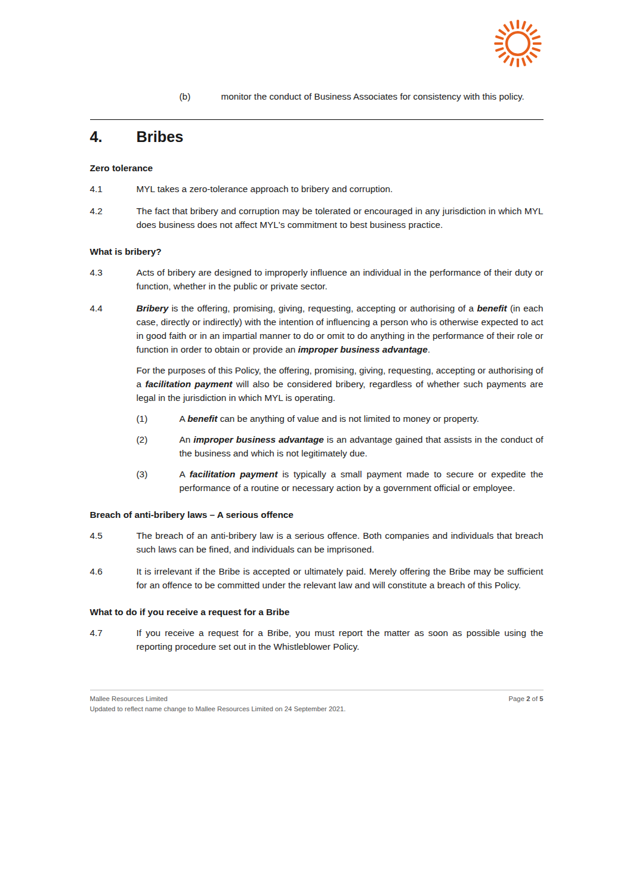(b)
monitor the conduct of Business Associates for consistency with this policy.
4. Bribes
Zero tolerance
4.1
MYL takes a zero-tolerance approach to bribery and corruption.
4.2
The fact that bribery and corruption may be tolerated or encouraged in any jurisdiction in which MYL does business does not affect MYL's commitment to best business practice.
What is bribery?
4.3
Acts of bribery are designed to improperly influence an individual in the performance of their duty or function, whether in the public or private sector.
4.4
Bribery is the offering, promising, giving, requesting, accepting or authorising of a benefit (in each case, directly or indirectly) with the intention of influencing a person who is otherwise expected to act in good faith or in an impartial manner to do or omit to do anything in the performance of their role or function in order to obtain or provide an improper business advantage.
For the purposes of this Policy, the offering, promising, giving, requesting, accepting or authorising of a facilitation payment will also be considered bribery, regardless of whether such payments are legal in the jurisdiction in which MYL is operating.
(1)
A benefit can be anything of value and is not limited to money or property.
(2)
An improper business advantage is an advantage gained that assists in the conduct of the business and which is not legitimately due.
(3)
A facilitation payment is typically a small payment made to secure or expedite the performance of a routine or necessary action by a government official or employee.
Breach of anti-bribery laws – A serious offence
4.5
The breach of an anti-bribery law is a serious offence. Both companies and individuals that breach such laws can be fined, and individuals can be imprisoned.
4.6
It is irrelevant if the Bribe is accepted or ultimately paid. Merely offering the Bribe may be sufficient for an offence to be committed under the relevant law and will constitute a breach of this Policy.
What to do if you receive a request for a Bribe
4.7
If you receive a request for a Bribe, you must report the matter as soon as possible using the reporting procedure set out in the Whistleblower Policy.
Mallee Resources Limited
Updated to reflect name change to Mallee Resources Limited on 24 September 2021.
Page 2 of 5